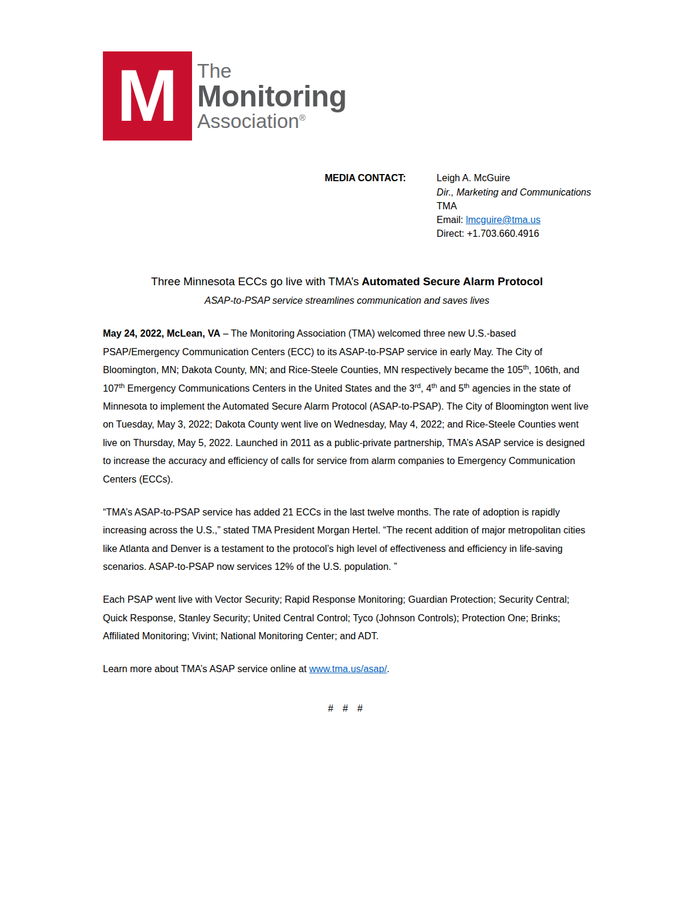M
The
Monitoring
Association®
| MEDIA CONTACT: | Leigh A. McGuire Dir., Marketing and Communications TMA Email: lmcguire@tma.us Direct: +1.703.660.4916 |
Three Minnesota ECCs go live with TMA’s Automated Secure Alarm Protocol
ASAP-to-PSAP service streamlines communication and saves lives
May 24, 2022, McLean, VA – The Monitoring Association (TMA) welcomed three new U.S.-based PSAP/Emergency Communication Centers (ECC) to its ASAP-to-PSAP service in early May. The City of Bloomington, MN; Dakota County, MN; and Rice-Steele Counties, MN respectively became the 105th, 106th, and 107th Emergency Communications Centers in the United States and the 3rd, 4th and 5th agencies in the state of Minnesota to implement the Automated Secure Alarm Protocol (ASAP-to-PSAP). The City of Bloomington went live on Tuesday, May 3, 2022; Dakota County went live on Wednesday, May 4, 2022; and Rice-Steele Counties went live on Thursday, May 5, 2022. Launched in 2011 as a public-private partnership, TMA’s ASAP service is designed to increase the accuracy and efficiency of calls for service from alarm companies to Emergency Communication Centers (ECCs).
“TMA’s ASAP-to-PSAP service has added 21 ECCs in the last twelve months. The rate of adoption is rapidly increasing across the U.S.,” stated TMA President Morgan Hertel. “The recent addition of major metropolitan cities like Atlanta and Denver is a testament to the protocol’s high level of effectiveness and efficiency in life-saving scenarios. ASAP-to-PSAP now services 12% of the U.S. population. ”
Each PSAP went live with Vector Security; Rapid Response Monitoring; Guardian Protection; Security Central; Quick Response, Stanley Security; United Central Control; Tyco (Johnson Controls); Protection One; Brinks; Affiliated Monitoring; Vivint; National Monitoring Center; and ADT.
Learn more about TMA’s ASAP service online at www.tma.us/asap/.
# # #